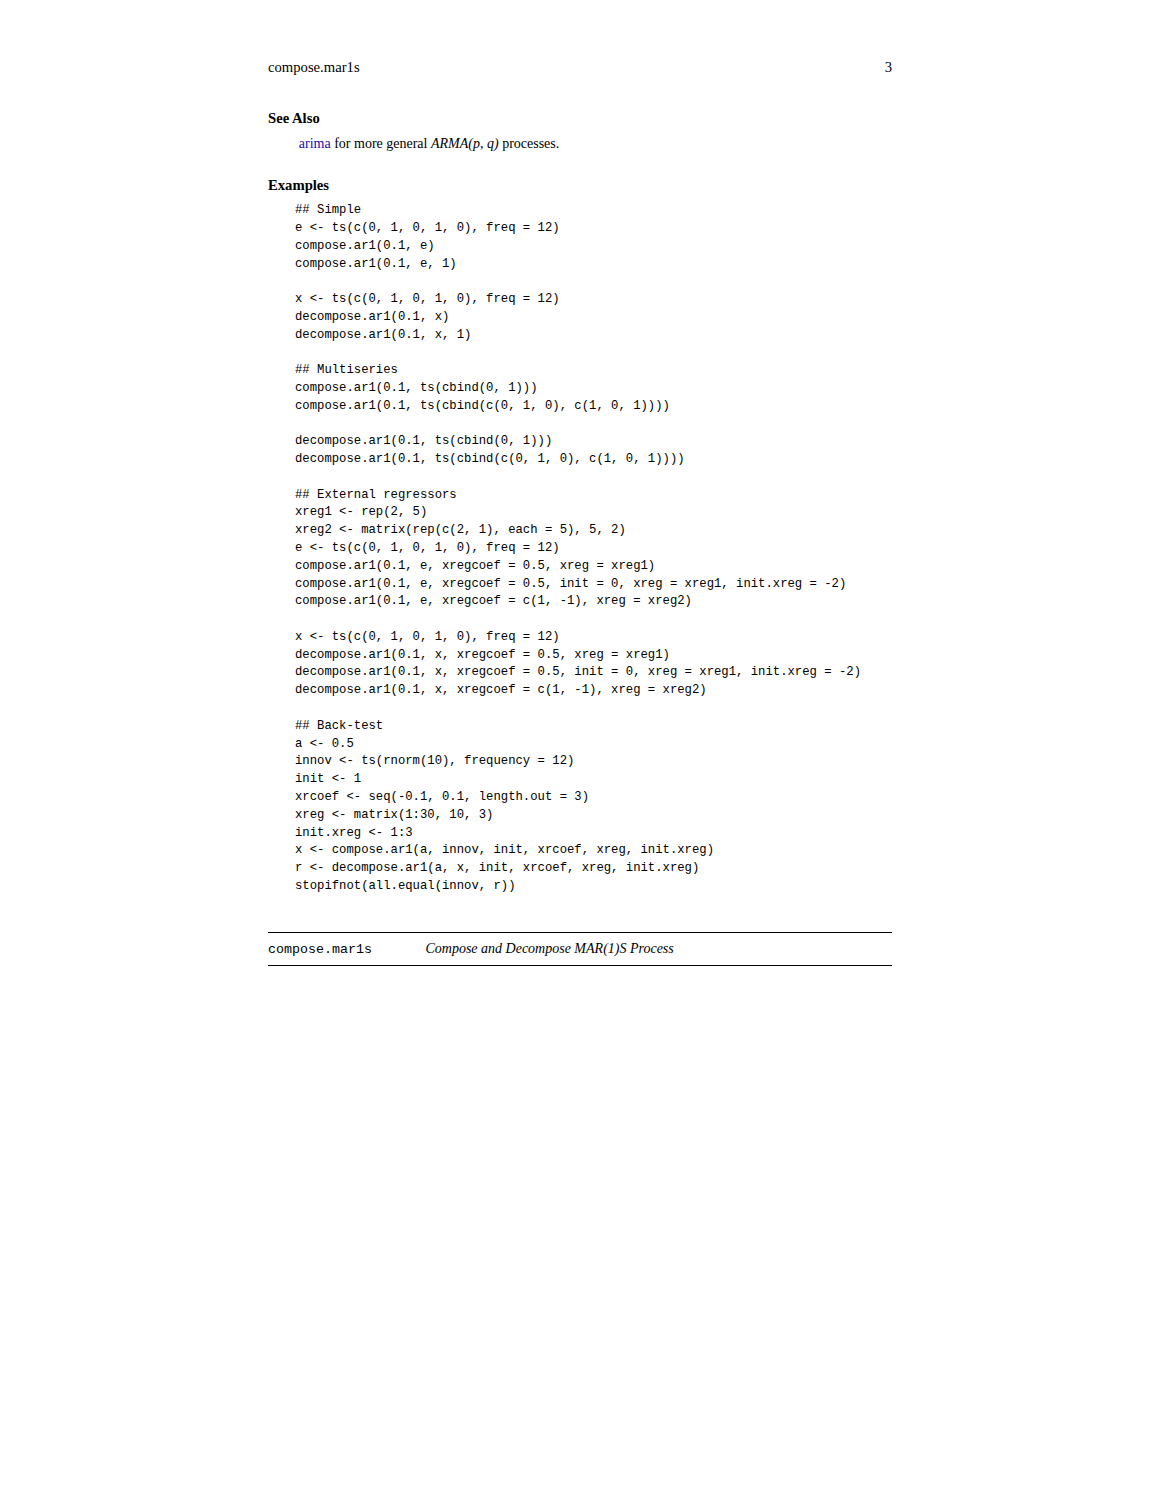compose.mar1s 3
See Also
arima for more general ARMA(p, q) processes.
Examples
## Simple
e <- ts(c(0, 1, 0, 1, 0), freq = 12)
compose.ar1(0.1, e)
compose.ar1(0.1, e, 1)

x <- ts(c(0, 1, 0, 1, 0), freq = 12)
decompose.ar1(0.1, x)
decompose.ar1(0.1, x, 1)

## Multiseries
compose.ar1(0.1, ts(cbind(0, 1)))
compose.ar1(0.1, ts(cbind(c(0, 1, 0), c(1, 0, 1))))

decompose.ar1(0.1, ts(cbind(0, 1)))
decompose.ar1(0.1, ts(cbind(c(0, 1, 0), c(1, 0, 1))))

## External regressors
xreg1 <- rep(2, 5)
xreg2 <- matrix(rep(c(2, 1), each = 5), 5, 2)
e <- ts(c(0, 1, 0, 1, 0), freq = 12)
compose.ar1(0.1, e, xregcoef = 0.5, xreg = xreg1)
compose.ar1(0.1, e, xregcoef = 0.5, init = 0, xreg = xreg1, init.xreg = -2)
compose.ar1(0.1, e, xregcoef = c(1, -1), xreg = xreg2)

x <- ts(c(0, 1, 0, 1, 0), freq = 12)
decompose.ar1(0.1, x, xregcoef = 0.5, xreg = xreg1)
decompose.ar1(0.1, x, xregcoef = 0.5, init = 0, xreg = xreg1, init.xreg = -2)
decompose.ar1(0.1, x, xregcoef = c(1, -1), xreg = xreg2)

## Back-test
a <- 0.5
innov <- ts(rnorm(10), frequency = 12)
init <- 1
xrcoef <- seq(-0.1, 0.1, length.out = 3)
xreg <- matrix(1:30, 10, 3)
init.xreg <- 1:3
x <- compose.ar1(a, innov, init, xrcoef, xreg, init.xreg)
r <- decompose.ar1(a, x, init, xrcoef, xreg, init.xreg)
stopifnot(all.equal(innov, r))
compose.mar1s Compose and Decompose MAR(1)S Process